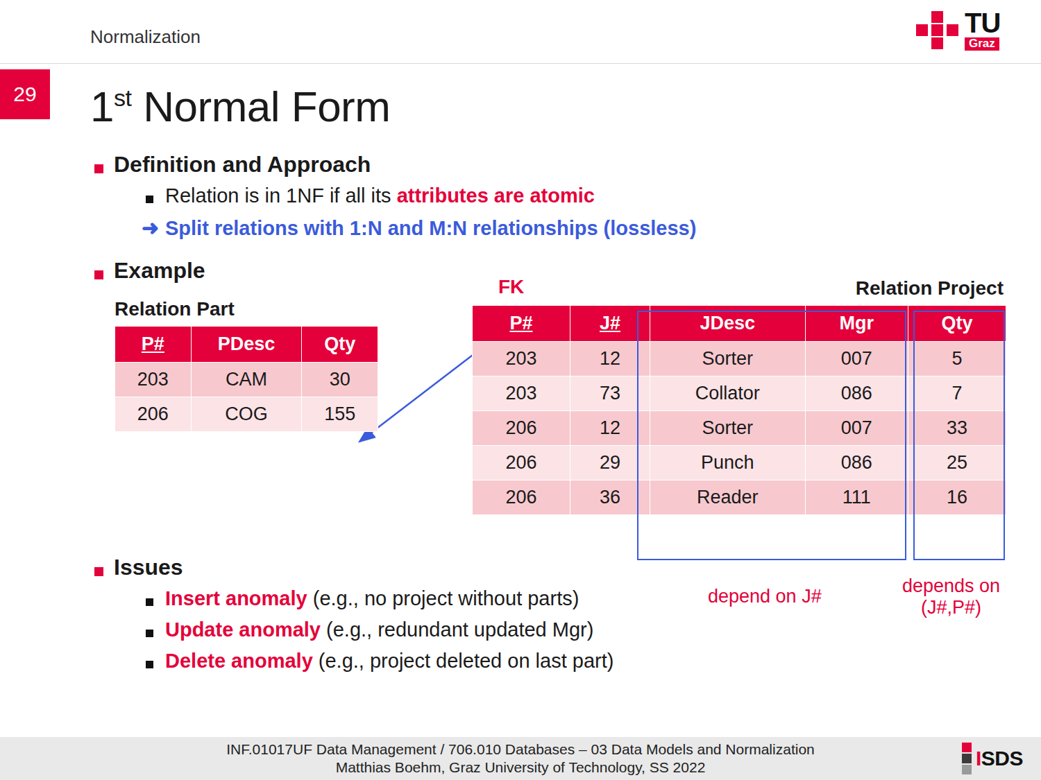Normalization
TU
Graz
29
1st Normal Form
Definition and Approach
Relation is in 1NF if all its attributes are atomic
Split relations with 1:N and M:N relationships (lossless)
Example
FK
Relation Part
| P# | PDesc | Qty |
| --- | --- | --- |
| 203 | CAM | 30 |
| 206 | COG | 155 |
Relation Project
| P# | J# | JDesc | Mgr | Qty |
| --- | --- | --- | --- | --- |
| 203 | 12 | Sorter | 007 | 5 |
| 203 | 73 | Collator | 086 | 7 |
| 206 | 12 | Sorter | 007 | 33 |
| 206 | 29 | Punch | 086 | 25 |
| 206 | 36 | Reader | 111 | 16 |
depend on J#
depends on
(J#,P#)
Issues
Insert anomaly (e.g., no project without parts)
Update anomaly (e.g., redundant updated Mgr)
Delete anomaly (e.g., project deleted on last part)
INF.01017UF Data Management / 706.010 Databases – 03 Data Models and Normalization
Matthias Boehm, Graz University of Technology, SS 2022
ISDS